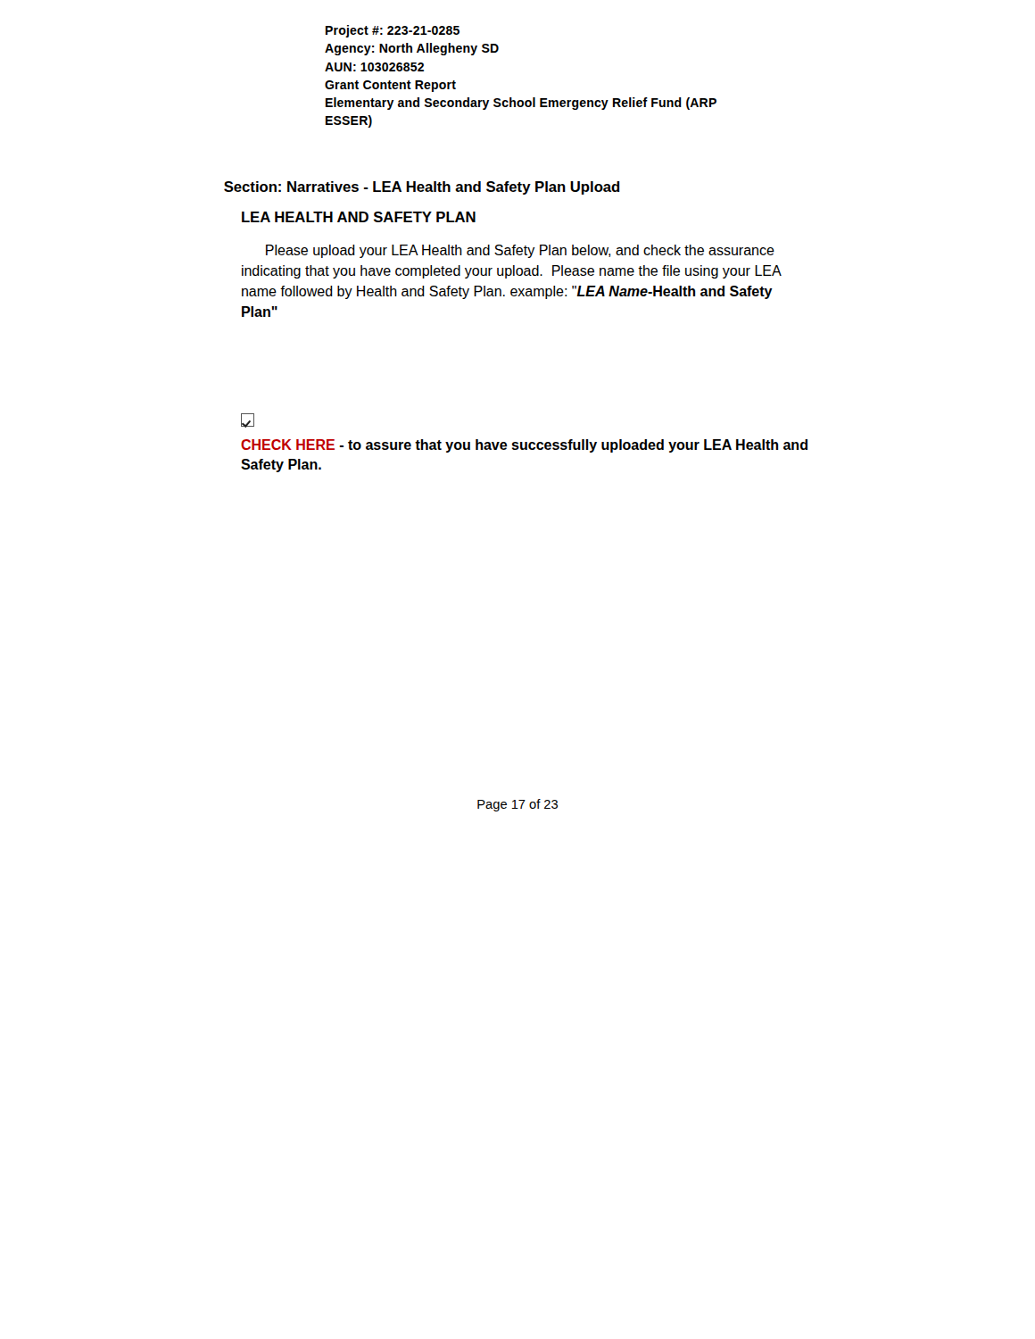Project #: 223-21-0285
Agency: North Allegheny SD
AUN: 103026852
Grant Content Report
Elementary and Secondary School Emergency Relief Fund (ARP ESSER)
Section: Narratives - LEA Health and Safety Plan Upload
LEA HEALTH AND SAFETY PLAN
Please upload your LEA Health and Safety Plan below, and check the assurance indicating that you have completed your upload. Please name the file using your LEA name followed by Health and Safety Plan. example: "LEA Name-Health and Safety Plan"
CHECK HERE - to assure that you have successfully uploaded your LEA Health and Safety Plan.
Page 17 of 23